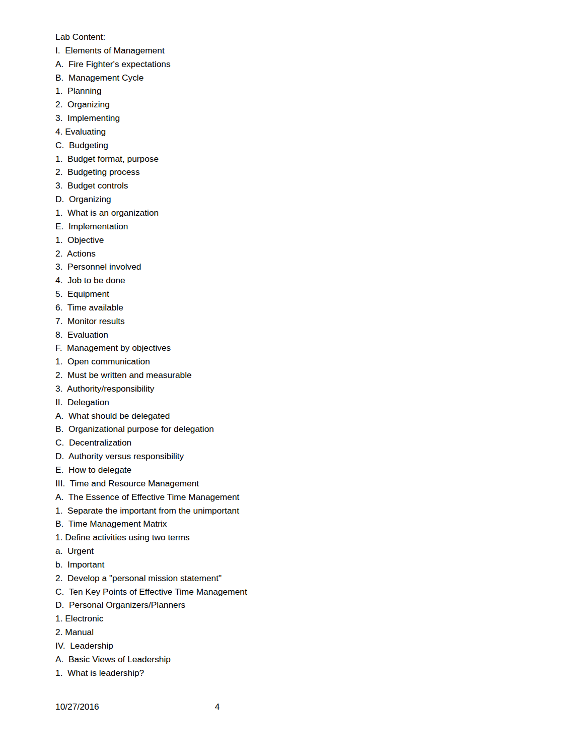Lab Content:
I. Elements of Management
A. Fire Fighter's expectations
B. Management Cycle
1. Planning
2. Organizing
3. Implementing
4. Evaluating
C. Budgeting
1. Budget format, purpose
2. Budgeting process
3. Budget controls
D. Organizing
1. What is an organization
E. Implementation
1. Objective
2. Actions
3. Personnel involved
4. Job to be done
5. Equipment
6. Time available
7. Monitor results
8. Evaluation
F. Management by objectives
1. Open communication
2. Must be written and measurable
3. Authority/responsibility
II. Delegation
A. What should be delegated
B. Organizational purpose for delegation
C. Decentralization
D. Authority versus responsibility
E. How to delegate
III. Time and Resource Management
A. The Essence of Effective Time Management
1. Separate the important from the unimportant
B. Time Management Matrix
1. Define activities using two terms
a. Urgent
b. Important
2. Develop a "personal mission statement"
C. Ten Key Points of Effective Time Management
D. Personal Organizers/Planners
1. Electronic
2. Manual
IV. Leadership
A. Basic Views of Leadership
1. What is leadership?
10/27/2016 4